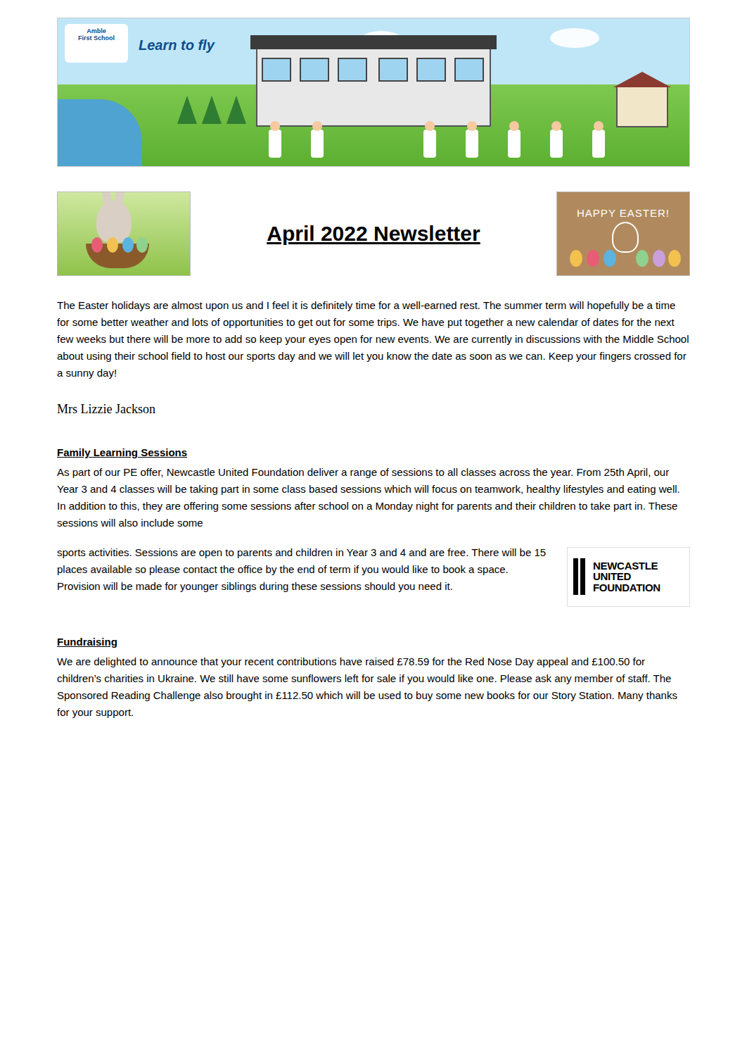Amble
First School
Learn to fly
April 2022 Newsletter
HAPPY EASTER!
The Easter holidays are almost upon us and I feel it is definitely time for a well-earned rest. The summer term will hopefully be a time for some better weather and lots of opportunities to get out for some trips. We have put together a new calendar of dates for the next few weeks but there will be more to add so keep your eyes open for new events. We are currently in discussions with the Middle School about using their school field to host our sports day and we will let you know the date as soon as we can. Keep your fingers crossed for a sunny day!
Mrs Lizzie Jackson
Family Learning Sessions
As part of our PE offer, Newcastle United Foundation deliver a range of sessions to all classes across the year. From 25th April, our Year 3 and 4 classes will be taking part in some class based sessions which will focus on teamwork, healthy lifestyles and eating well. In addition to this, they are offering some sessions after school on a Monday night for parents and their children to take part in. These sessions will also include some
NEWCASTLE
UNITED
FOUNDATION
sports activities. Sessions are open to parents and children in Year 3 and 4 and are free. There will be 15 places available so please contact the office by the end of term if you would like to book a space. Provision will be made for younger siblings during these sessions should you need it.
Fundraising
We are delighted to announce that your recent contributions have raised £78.59 for the Red Nose Day appeal and £100.50 for children’s charities in Ukraine. We still have some sunflowers left for sale if you would like one. Please ask any member of staff. The Sponsored Reading Challenge also brought in £112.50 which will be used to buy some new books for our Story Station. Many thanks for your support.